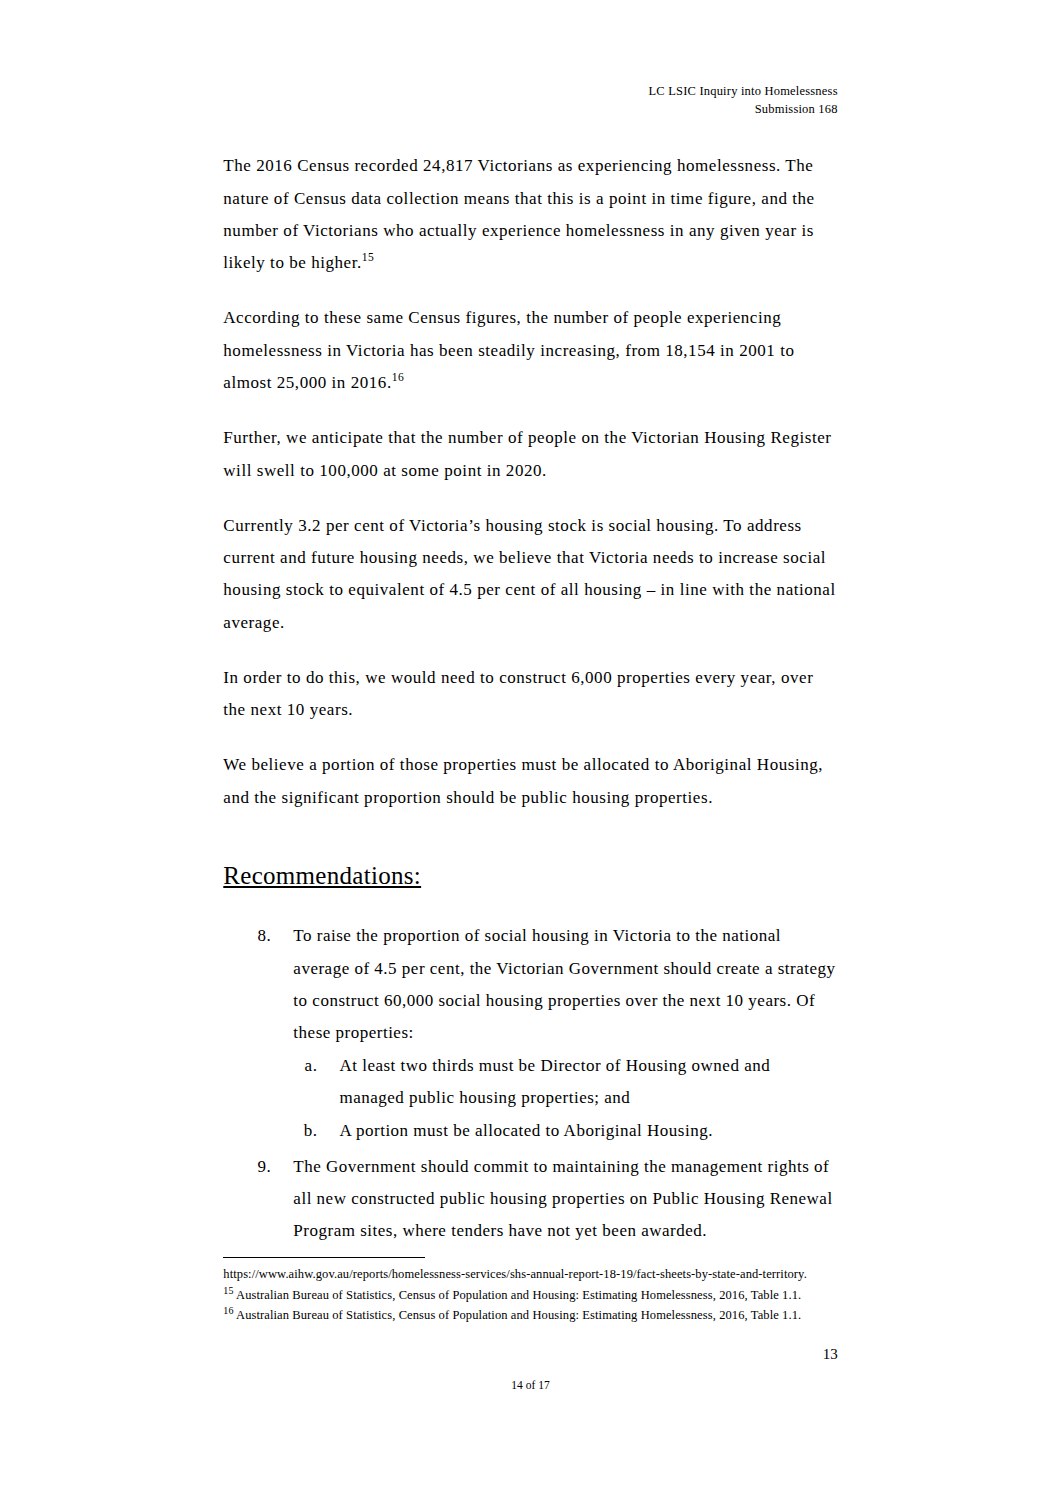LC LSIC Inquiry into Homelessness
Submission 168
The 2016 Census recorded 24,817 Victorians as experiencing homelessness. The nature of Census data collection means that this is a point in time figure, and the number of Victorians who actually experience homelessness in any given year is likely to be higher.15
According to these same Census figures, the number of people experiencing homelessness in Victoria has been steadily increasing, from 18,154 in 2001 to almost 25,000 in 2016.16
Further, we anticipate that the number of people on the Victorian Housing Register will swell to 100,000 at some point in 2020.
Currently 3.2 per cent of Victoria’s housing stock is social housing. To address current and future housing needs, we believe that Victoria needs to increase social housing stock to equivalent of 4.5 per cent of all housing – in line with the national average.
In order to do this, we would need to construct 6,000 properties every year, over the next 10 years.
We believe a portion of those properties must be allocated to Aboriginal Housing, and the significant proportion should be public housing properties.
Recommendations:
To raise the proportion of social housing in Victoria to the national average of 4.5 per cent, the Victorian Government should create a strategy to construct 60,000 social housing properties over the next 10 years. Of these properties:
At least two thirds must be Director of Housing owned and managed public housing properties; and
A portion must be allocated to Aboriginal Housing.
The Government should commit to maintaining the management rights of all new constructed public housing properties on Public Housing Renewal Program sites, where tenders have not yet been awarded.
https://www.aihw.gov.au/reports/homelessness-services/shs-annual-report-18-19/fact-sheets-by-state-and-territory.
15 Australian Bureau of Statistics, Census of Population and Housing: Estimating Homelessness, 2016, Table 1.1.
16 Australian Bureau of Statistics, Census of Population and Housing: Estimating Homelessness, 2016, Table 1.1.
13
14 of 17